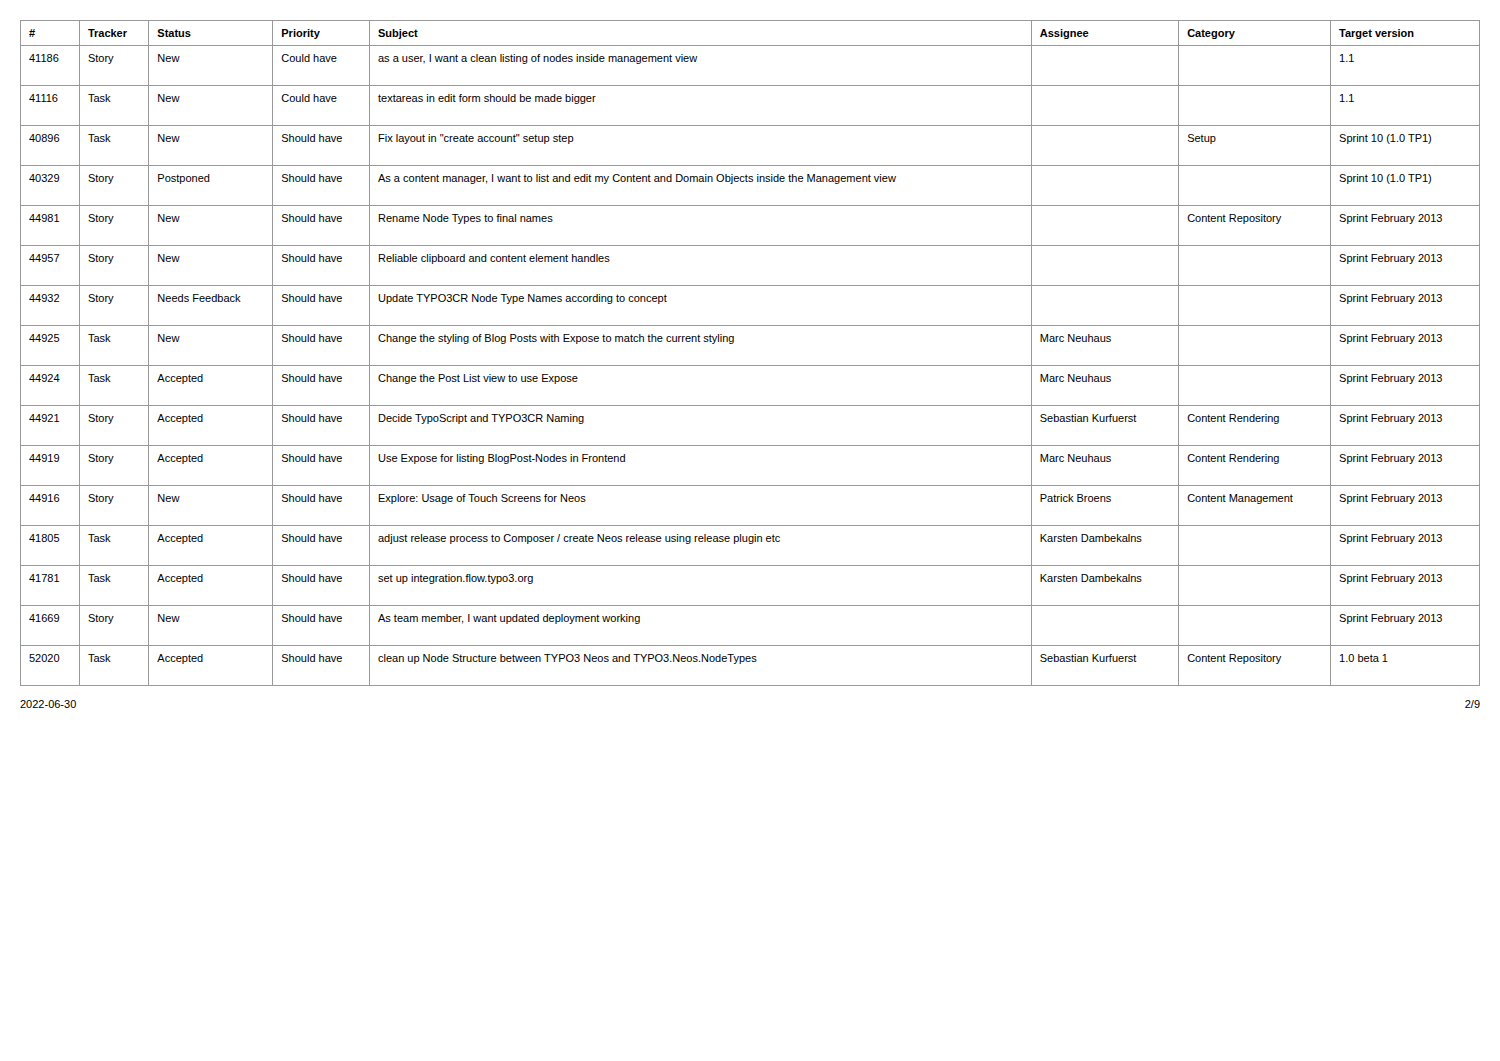| # | Tracker | Status | Priority | Subject | Assignee | Category | Target version |
| --- | --- | --- | --- | --- | --- | --- | --- |
| 41186 | Story | New | Could have | as a user, I want a clean listing of nodes inside management view | | | 1.1 |
| 41116 | Task | New | Could have | textareas in edit form should be made bigger | | | 1.1 |
| 40896 | Task | New | Should have | Fix layout in "create account" setup step | | Setup | Sprint 10 (1.0 TP1) |
| 40329 | Story | Postponed | Should have | As a content manager, I want to list and edit my Content and Domain Objects inside the Management view | | | Sprint 10 (1.0 TP1) |
| 44981 | Story | New | Should have | Rename Node Types to final names | | Content Repository | Sprint February 2013 |
| 44957 | Story | New | Should have | Reliable clipboard and content element handles | | | Sprint February 2013 |
| 44932 | Story | Needs Feedback | Should have | Update TYPO3CR Node Type Names according to concept | | | Sprint February 2013 |
| 44925 | Task | New | Should have | Change the styling of Blog Posts with Expose to match the current styling | Marc Neuhaus | | Sprint February 2013 |
| 44924 | Task | Accepted | Should have | Change the Post List view to use Expose | Marc Neuhaus | | Sprint February 2013 |
| 44921 | Story | Accepted | Should have | Decide TypoScript and TYPO3CR Naming | Sebastian Kurfuerst | Content Rendering | Sprint February 2013 |
| 44919 | Story | Accepted | Should have | Use Expose for listing BlogPost-Nodes in Frontend | Marc Neuhaus | Content Rendering | Sprint February 2013 |
| 44916 | Story | New | Should have | Explore: Usage of Touch Screens for Neos | Patrick Broens | Content Management | Sprint February 2013 |
| 41805 | Task | Accepted | Should have | adjust release process to Composer / create Neos release using release plugin etc | Karsten Dambekalns | | Sprint February 2013 |
| 41781 | Task | Accepted | Should have | set up integration.flow.typo3.org | Karsten Dambekalns | | Sprint February 2013 |
| 41669 | Story | New | Should have | As team member, I want updated deployment working | | | Sprint February 2013 |
| 52020 | Task | Accepted | Should have | clean up Node Structure between TYPO3 Neos and TYPO3.Neos.NodeTypes | Sebastian Kurfuerst | Content Repository | 1.0 beta 1 |
2022-06-30 2/9